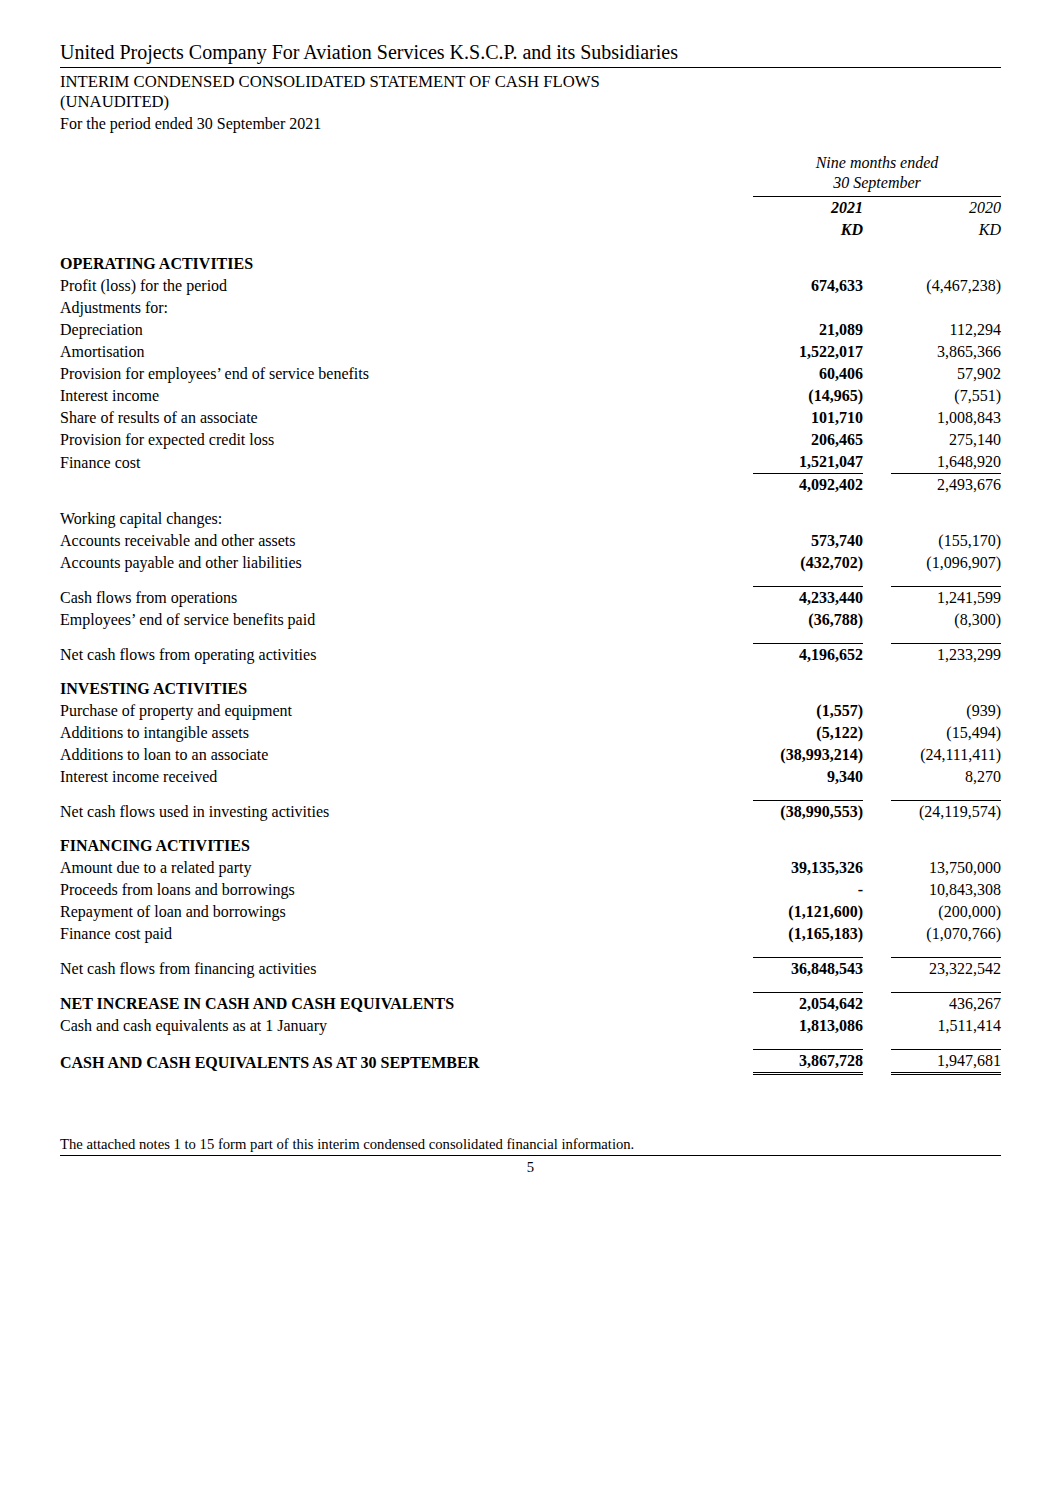United Projects Company For Aviation Services K.S.C.P. and its Subsidiaries
INTERIM CONDENSED CONSOLIDATED STATEMENT OF CASH FLOWS
(UNAUDITED)
For the period ended 30 September 2021
| | | Nine months ended 30 September |
| | | 2021 | | 2020 |
| | | KD | | KD |
| OPERATING ACTIVITIES | | | | |
| Profit (loss) for the period | | 674,633 | | (4,467,238) |
| Adjustments for: | | | | |
| Depreciation | | 21,089 | | 112,294 |
| Amortisation | | 1,522,017 | | 3,865,366 |
| Provision for employees’ end of service benefits | | 60,406 | | 57,902 |
| Interest income | | (14,965) | | (7,551) |
| Share of results of an associate | | 101,710 | | 1,008,843 |
| Provision for expected credit loss | | 206,465 | | 275,140 |
| Finance cost | | 1,521,047 | | 1,648,920 |
| | | 4,092,402 | | 2,493,676 |
| Working capital changes: | | | | |
| Accounts receivable and other assets | | 573,740 | | (155,170) |
| Accounts payable and other liabilities | | (432,702) | | (1,096,907) |
| Cash flows from operations | | 4,233,440 | | 1,241,599 |
| Employees’ end of service benefits paid | | (36,788) | | (8,300) |
| Net cash flows from operating activities | | 4,196,652 | | 1,233,299 |
| INVESTING ACTIVITIES | | | | |
| Purchase of property and equipment | | (1,557) | | (939) |
| Additions to intangible assets | | (5,122) | | (15,494) |
| Additions to loan to an associate | | (38,993,214) | | (24,111,411) |
| Interest income received | | 9,340 | | 8,270 |
| Net cash flows used in investing activities | | (38,990,553) | | (24,119,574) |
| FINANCING ACTIVITIES | | | | |
| Amount due to a related party | | 39,135,326 | | 13,750,000 |
| Proceeds from loans and borrowings | | - | | 10,843,308 |
| Repayment of loan and borrowings | | (1,121,600) | | (200,000) |
| Finance cost paid | | (1,165,183) | | (1,070,766) |
| Net cash flows from financing activities | | 36,848,543 | | 23,322,542 |
| NET INCREASE IN CASH AND CASH EQUIVALENTS | | 2,054,642 | | 436,267 |
| Cash and cash equivalents as at 1 January | | 1,813,086 | | 1,511,414 |
| CASH AND CASH EQUIVALENTS AS AT 30 SEPTEMBER | | 3,867,728 | | 1,947,681 |
The attached notes 1 to 15 form part of this interim condensed consolidated financial information.
5